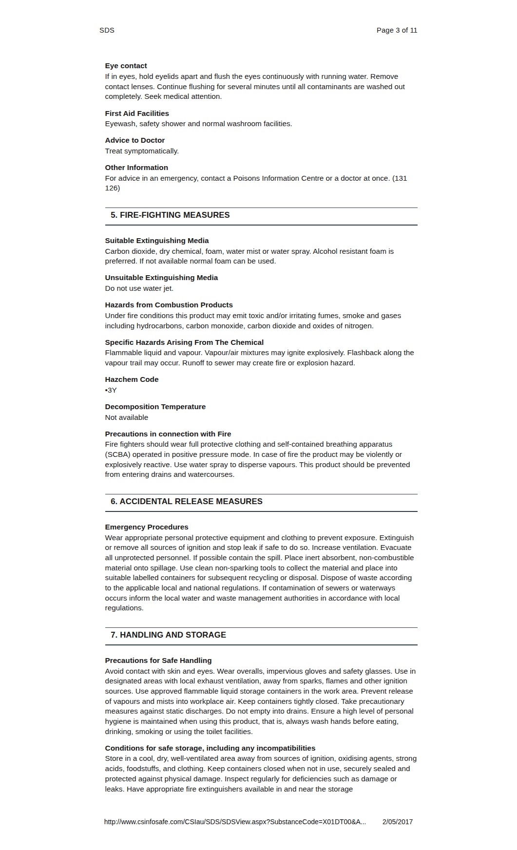SDS Page 3 of 11
Eye contact
If in eyes, hold eyelids apart and flush the eyes continuously with running water. Remove contact lenses. Continue flushing for several minutes until all contaminants are washed out completely. Seek medical attention.
First Aid Facilities
Eyewash, safety shower and normal washroom facilities.
Advice to Doctor
Treat symptomatically.
Other Information
For advice in an emergency, contact a Poisons Information Centre or a doctor at once. (131 126)
5. FIRE-FIGHTING MEASURES
Suitable Extinguishing Media
Carbon dioxide, dry chemical, foam, water mist or water spray. Alcohol resistant foam is preferred. If not available normal foam can be used.
Unsuitable Extinguishing Media
Do not use water jet.
Hazards from Combustion Products
Under fire conditions this product may emit toxic and/or irritating fumes, smoke and gases including hydrocarbons, carbon monoxide, carbon dioxide and oxides of nitrogen.
Specific Hazards Arising From The Chemical
Flammable liquid and vapour. Vapour/air mixtures may ignite explosively. Flashback along the vapour trail may occur. Runoff to sewer may create fire or explosion hazard.
Hazchem Code
•3Y
Decomposition Temperature
Not available
Precautions in connection with Fire
Fire fighters should wear full protective clothing and self-contained breathing apparatus (SCBA) operated in positive pressure mode. In case of fire the product may be violently or explosively reactive. Use water spray to disperse vapours. This product should be prevented from entering drains and watercourses.
6. ACCIDENTAL RELEASE MEASURES
Emergency Procedures
Wear appropriate personal protective equipment and clothing to prevent exposure. Extinguish or remove all sources of ignition and stop leak if safe to do so. Increase ventilation. Evacuate all unprotected personnel. If possible contain the spill. Place inert absorbent, non-combustible material onto spillage. Use clean non-sparking tools to collect the material and place into suitable labelled containers for subsequent recycling or disposal. Dispose of waste according to the applicable local and national regulations. If contamination of sewers or waterways occurs inform the local water and waste management authorities in accordance with local regulations.
7. HANDLING AND STORAGE
Precautions for Safe Handling
Avoid contact with skin and eyes. Wear overalls, impervious gloves and safety glasses. Use in designated areas with local exhaust ventilation, away from sparks, flames and other ignition sources. Use approved flammable liquid storage containers in the work area. Prevent release of vapours and mists into workplace air. Keep containers tightly closed. Take precautionary measures against static discharges. Do not empty into drains. Ensure a high level of personal hygiene is maintained when using this product, that is, always wash hands before eating, drinking, smoking or using the toilet facilities.
Conditions for safe storage, including any incompatibilities
Store in a cool, dry, well-ventilated area away from sources of ignition, oxidising agents, strong acids, foodstuffs, and clothing. Keep containers closed when not in use, securely sealed and protected against physical damage. Inspect regularly for deficiencies such as damage or leaks. Have appropriate fire extinguishers available in and near the storage
http://www.csinfosafe.com/CSIau/SDS/SDSView.aspx?SubstanceCode=X01DT00&A... 2/05/2017